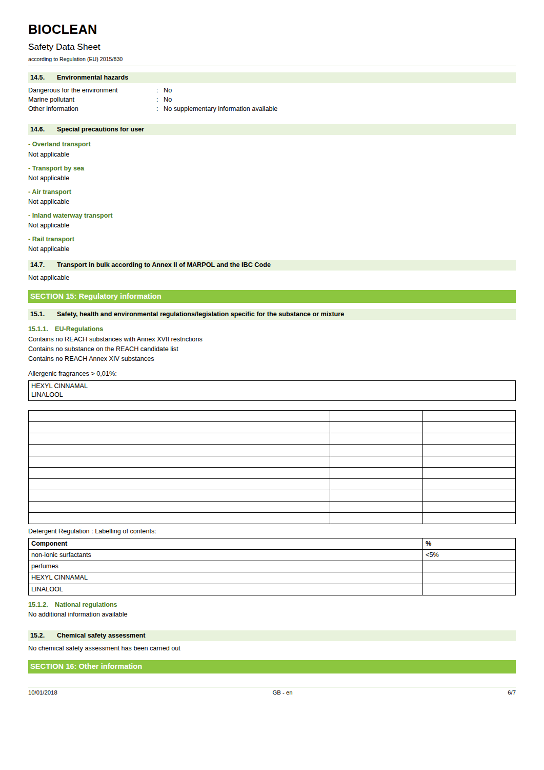BIOCLEAN
Safety Data Sheet
according to Regulation (EU) 2015/830
14.5. Environmental hazards
Dangerous for the environment
:
No
Marine pollutant
:
No
Other information
:
No supplementary information available
14.6. Special precautions for user
- Overland transport
Not applicable
- Transport by sea
Not applicable
- Air transport
Not applicable
- Inland waterway transport
Not applicable
- Rail transport
Not applicable
14.7. Transport in bulk according to Annex II of MARPOL and the IBC Code
Not applicable
SECTION 15: Regulatory information
15.1. Safety, health and environmental regulations/legislation specific for the substance or mixture
15.1.1. EU-Regulations
Contains no REACH substances with Annex XVII restrictions
Contains no substance on the REACH candidate list
Contains no REACH Annex XIV substances
Allergenic fragrances > 0,01%:
| HEXYL CINNAMAL LINALOOL |
Detergent Regulation : Labelling of contents:
| Component | % |
| --- | --- |
| non-ionic surfactants | <5% |
| perfumes | |
| HEXYL CINNAMAL | |
| LINALOOL | |
15.1.2. National regulations
No additional information available
15.2. Chemical safety assessment
No chemical safety assessment has been carried out
SECTION 16: Other information
10/01/2018 GB - en 6/7